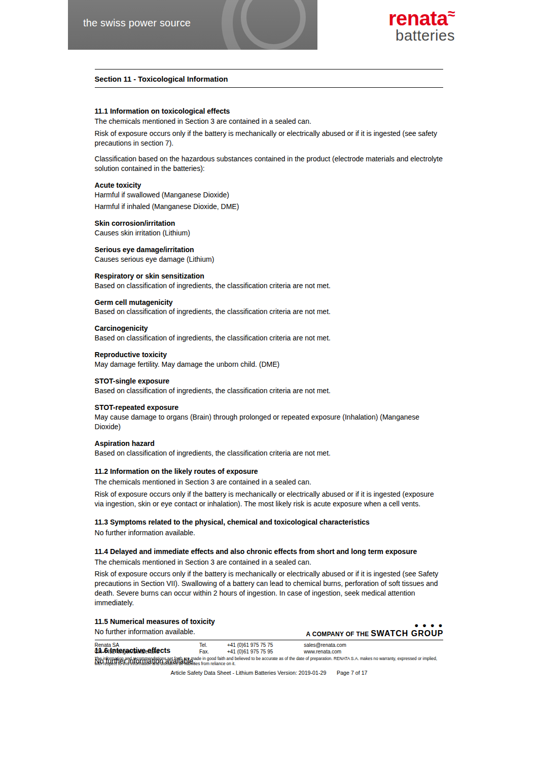the swiss power source
renata≈
batteries
Section 11 - Toxicological Information
11.1 Information on toxicological effects
The chemicals mentioned in Section 3 are contained in a sealed can.
Risk of exposure occurs only if the battery is mechanically or electrically abused or if it is ingested (see safety precautions in section 7).
Classification based on the hazardous substances contained in the product (electrode materials and electrolyte solution contained in the batteries):
Acute toxicity
Harmful if swallowed (Manganese Dioxide)
Harmful if inhaled (Manganese Dioxide, DME)
Skin corrosion/irritation
Causes skin irritation (Lithium)
Serious eye damage/irritation
Causes serious eye damage (Lithium)
Respiratory or skin sensitization
Based on classification of ingredients, the classification criteria are not met.
Germ cell mutagenicity
Based on classification of ingredients, the classification criteria are not met.
Carcinogenicity
Based on classification of ingredients, the classification criteria are not met.
Reproductive toxicity
May damage fertility. May damage the unborn child. (DME)
STOT-single exposure
Based on classification of ingredients, the classification criteria are not met.
STOT-repeated exposure
May cause damage to organs (Brain) through prolonged or repeated exposure (Inhalation) (Manganese Dioxide)
Aspiration hazard
Based on classification of ingredients, the classification criteria are not met.
11.2 Information on the likely routes of exposure
The chemicals mentioned in Section 3 are contained in a sealed can.
Risk of exposure occurs only if the battery is mechanically or electrically abused or if it is ingested (exposure via ingestion, skin or eye contact or inhalation). The most likely risk is acute exposure when a cell vents.
11.3 Symptoms related to the physical, chemical and toxicological characteristics
No further information available.
11.4 Delayed and immediate effects and also chronic effects from short and long term exposure
The chemicals mentioned in Section 3 are contained in a sealed can.
Risk of exposure occurs only if the battery is mechanically or electrically abused or if it is ingested (see Safety precautions in Section VII). Swallowing of a battery can lead to chemical burns, perforation of soft tissues and death. Severe burns can occur within 2 hours of ingestion. In case of ingestion, seek medical attention immediately.
11.5 Numerical measures of toxicity
No further information available.
11.6 Interactive effects
No further information available.
● ● ● ●
A COMPANY OF THE SWATCH GROUP
| Renata SA CH-4452 Itingen/Switzerland | Tel. Fax. | +41 (0)61 975 75 75 +41 (0)61 975 75 95 | sales@renata.com www.renata.com |
The information and recommendations set forth are made in good faith and believed to be accurate as of the date of preparation. RENATA S.A. makes no warranty, expressed or implied, with respect to this information and disclaims all liabilities from reliance on it.
Article Safety Data Sheet - Lithium Batteries Version: 2019-01-29 Page 7 of 17